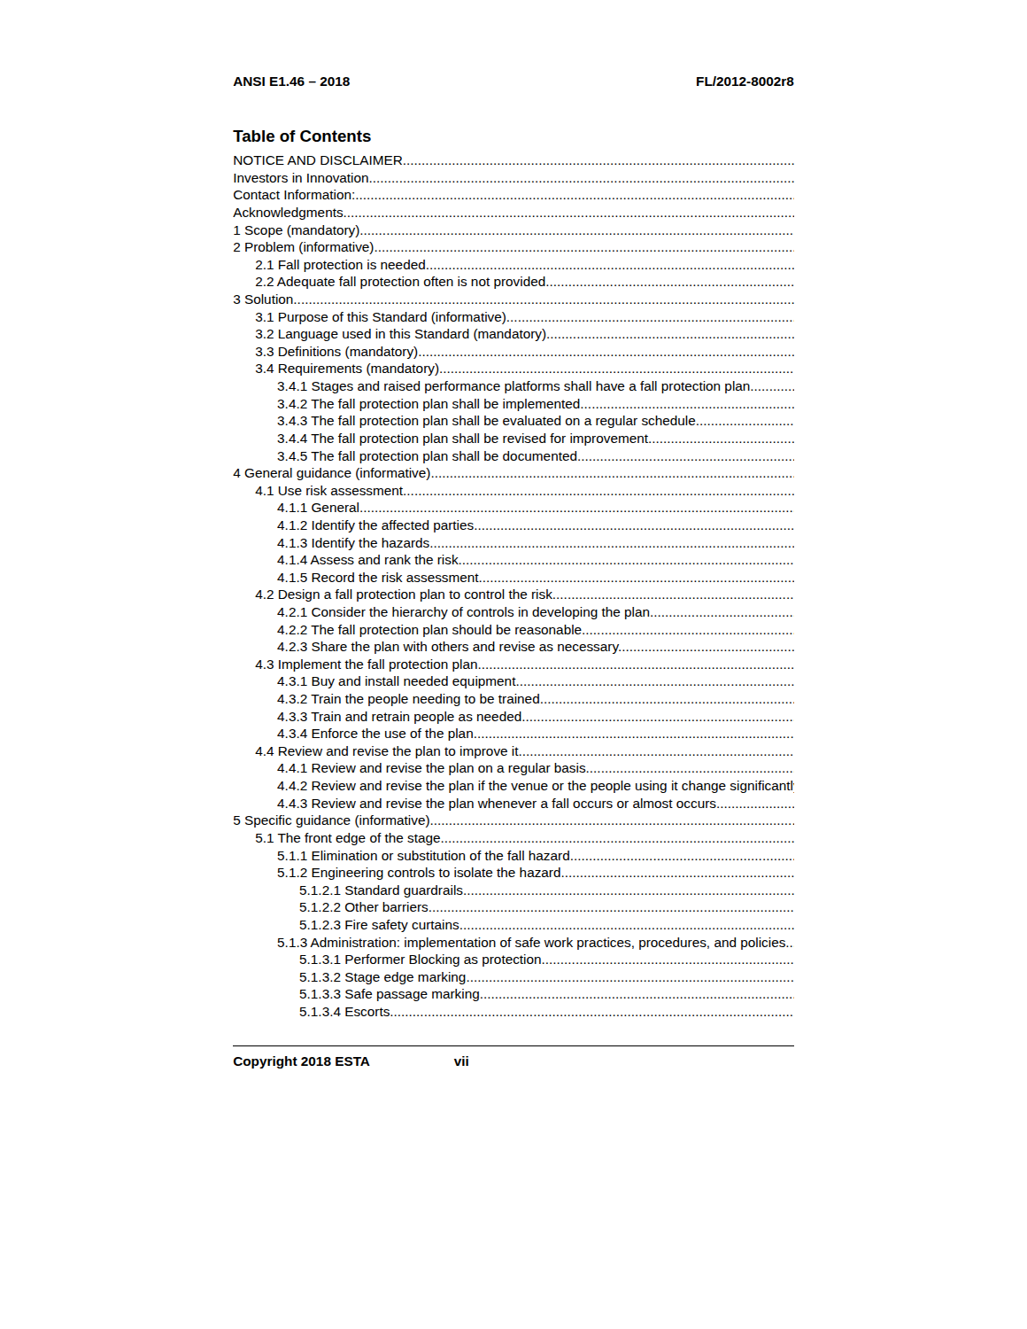ANSI E1.46 – 2018 FL/2012-8002r8
Table of Contents
NOTICE AND DISCLAIMER.........................................................................................................................ii
Investors in Innovation.................................................................................................................................iv
Contact Information:....................................................................................................................................vi
Acknowledgments......................................................................................................................................vii
1 Scope (mandatory)...................................................................................................................................1
2 Problem (informative)................................................................................................................................1
2.1 Fall protection is needed...................................................................................................................1
2.2 Adequate fall protection often is not provided...................................................................................1
3 Solution....................................................................................................................................................1
3.1 Purpose of this Standard (informative)..............................................................................................1
3.2 Language used in this Standard (mandatory)....................................................................................1
3.3 Definitions (mandatory)....................................................................................................................1
3.4 Requirements (mandatory)...............................................................................................................2
3.4.1 Stages and raised performance platforms shall have a fall protection plan...............................2
3.4.2 The fall protection plan shall be implemented...........................................................................2
3.4.3 The fall protection plan shall be evaluated on a regular schedule.............................................3
3.4.4 The fall protection plan shall be revised for improvement..........................................................3
3.4.5 The fall protection plan shall be documented............................................................................3
4 General guidance (informative).................................................................................................................3
4.1 Use risk assessment........................................................................................................................3
4.1.1 General....................................................................................................................................3
4.1.2 Identify the affected parties.......................................................................................................3
4.1.3 Identify the hazards..................................................................................................................3
4.1.4 Assess and rank the risk..........................................................................................................4
4.1.5 Record the risk assessment.....................................................................................................5
4.2 Design a fall protection plan to control the risk.................................................................................5
4.2.1 Consider the hierarchy of controls in developing the plan..........................................................5
4.2.2 The fall protection plan should be reasonable...........................................................................6
4.2.3 Share the plan with others and revise as necessary..................................................................6
4.3 Implement the fall protection plan.....................................................................................................6
4.3.1 Buy and install needed equipment............................................................................................6
4.3.2 Train the people needing to be trained......................................................................................6
4.3.3 Train and retrain people as needed..........................................................................................6
4.3.4 Enforce the use of the plan.......................................................................................................6
4.4 Review and revise the plan to improve it..........................................................................................6
4.4.1 Review and revise the plan on a regular basis..........................................................................6
4.4.2 Review and revise the plan if the venue or the people using it change significantly..................6
4.4.3 Review and revise the plan whenever a fall occurs or almost occurs........................................7
5 Specific guidance (informative).................................................................................................................7
5.1 The front edge of the stage...............................................................................................................7
5.1.1 Elimination or substitution of the fall hazard..............................................................................7
5.1.2 Engineering controls to isolate the hazard.................................................................................8
5.1.2.1 Standard guardrails..........................................................................................................8
5.1.2.2 Other barriers...................................................................................................................8
5.1.2.3 Fire safety curtains...........................................................................................................9
5.1.3 Administration: implementation of safe work practices, procedures, and policies......................9
5.1.3.1 Performer Blocking as protection......................................................................................9
5.1.3.2 Stage edge marking..........................................................................................................9
5.1.3.3 Safe passage marking....................................................................................................10
5.1.3.4 Escorts...........................................................................................................................10
Copyright 2018 ESTA vii